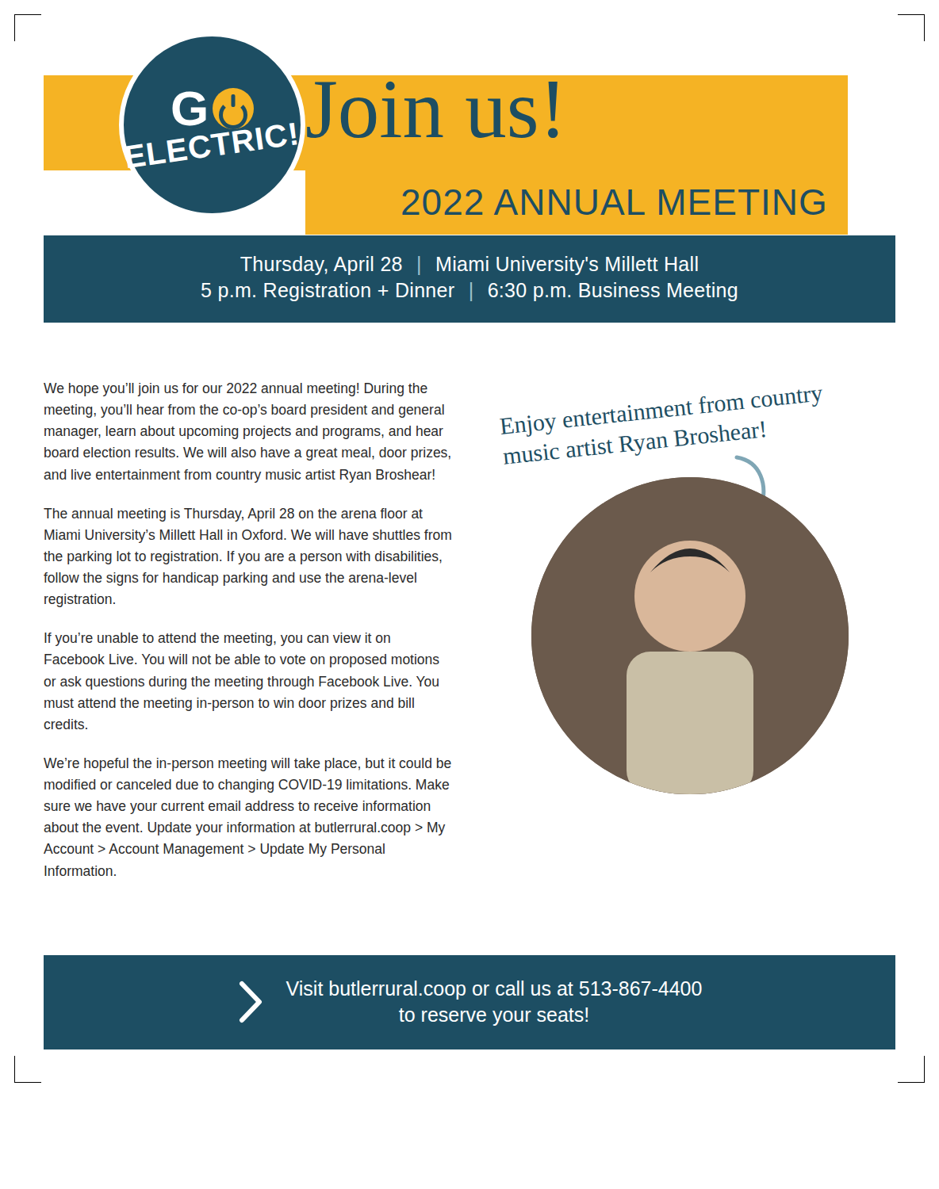Join us!
G
ELECTRIC!
2022 ANNUAL MEETING
Thursday, April 28 | Miami University's Millett Hall
5 p.m. Registration + Dinner | 6:30 p.m. Business Meeting
We hope you’ll join us for our 2022 annual meeting! During the meeting, you’ll hear from the co-op’s board president and general manager, learn about upcoming projects and programs, and hear board election results. We will also have a great meal, door prizes, and live entertainment from country music artist Ryan Broshear!
The annual meeting is Thursday, April 28 on the arena floor at Miami University’s Millett Hall in Oxford. We will have shuttles from the parking lot to registration. If you are a person with disabilities, follow the signs for handicap parking and use the arena-level registration.
If you’re unable to attend the meeting, you can view it on Facebook Live. You will not be able to vote on proposed motions or ask questions during the meeting through Facebook Live. You must attend the meeting in-person to win door prizes and bill credits.
We’re hopeful the in-person meeting will take place, but it could be modified or canceled due to changing COVID-19 limitations. Make sure we have your current email address to receive information about the event. Update your information at butlerrural.coop > My Account > Account Management > Update My Personal Information.
Enjoy entertainment from country music artist Ryan Broshear!
Visit butlerrural.coop or call us at 513-867-4400
to reserve your seats!